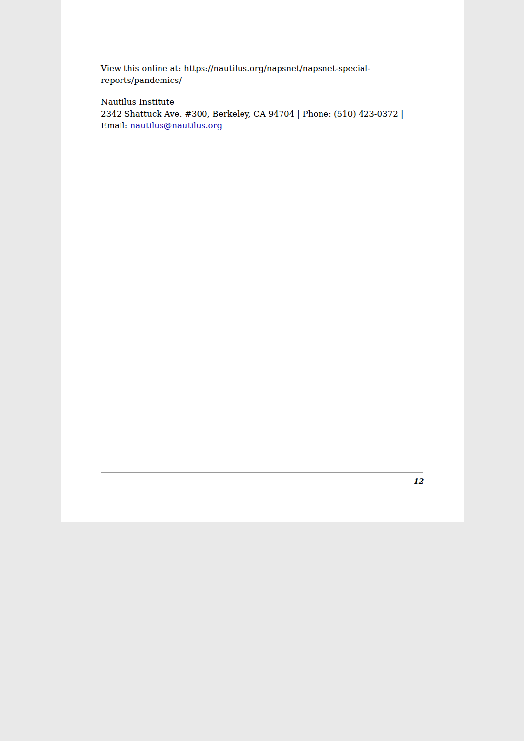View this online at: https://nautilus.org/napsnet/napsnet-special-reports/pandemics/
Nautilus Institute
2342 Shattuck Ave. #300, Berkeley, CA 94704 | Phone: (510) 423-0372 | Email: nautilus@nautilus.org
12